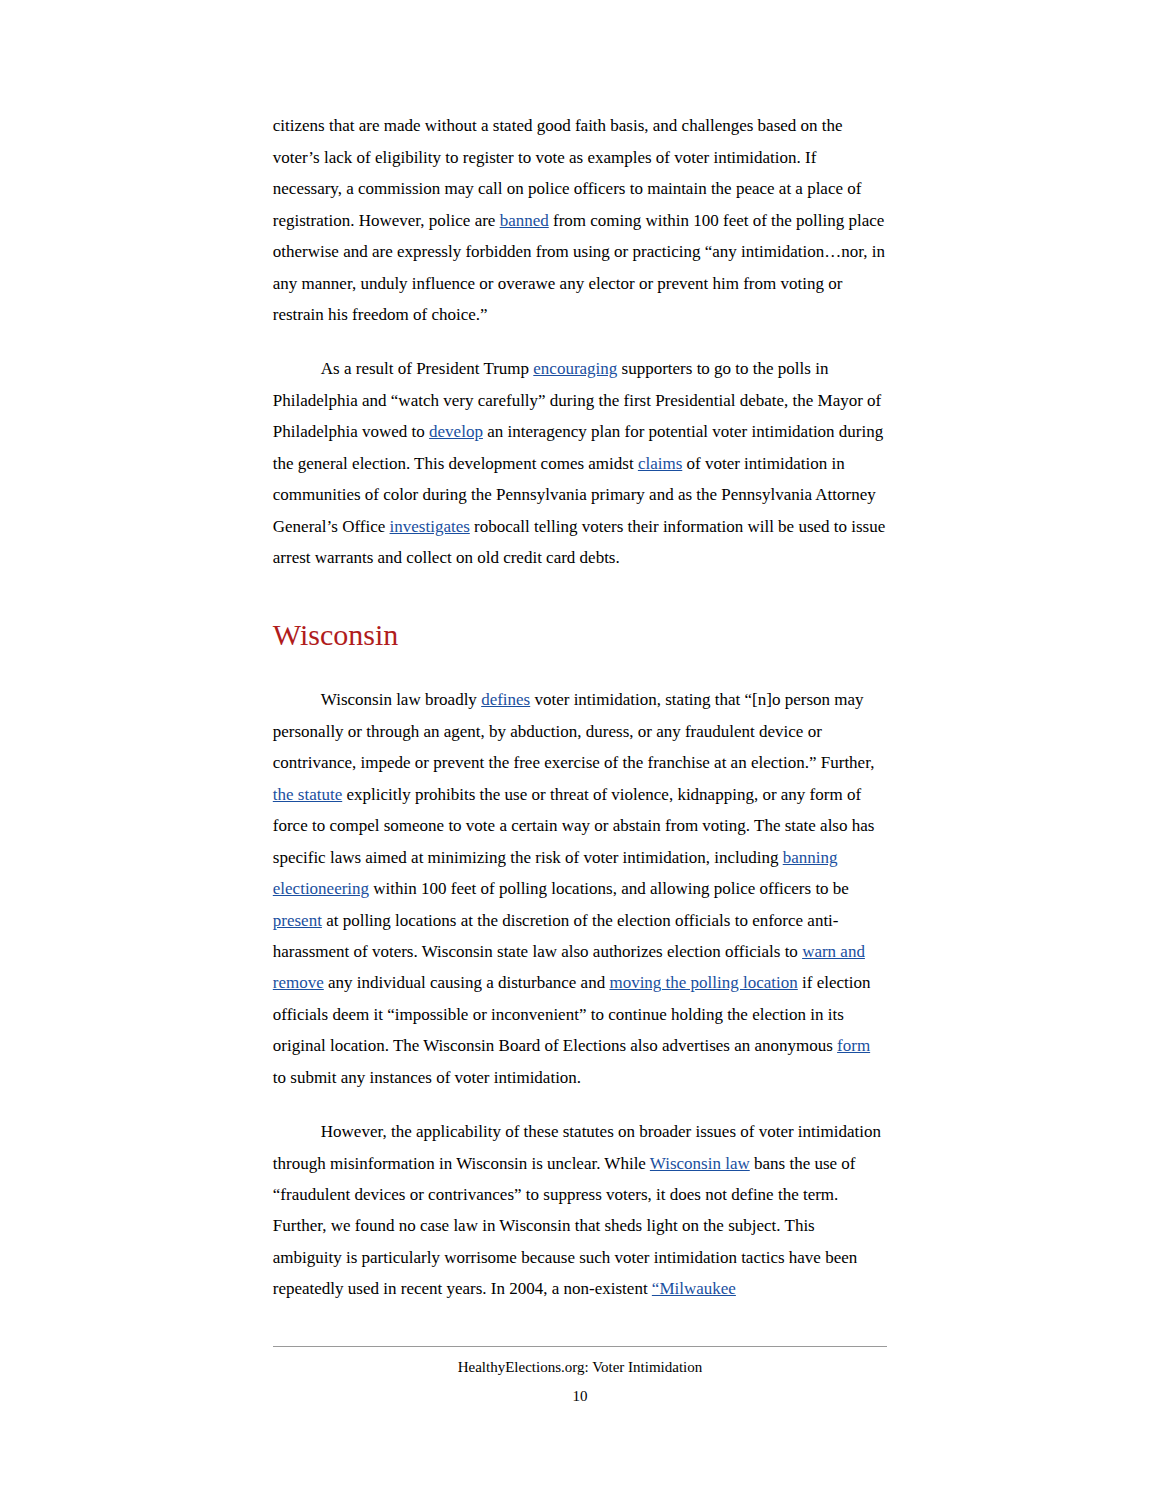citizens that are made without a stated good faith basis, and challenges based on the voter’s lack of eligibility to register to vote as examples of voter intimidation. If necessary, a commission may call on police officers to maintain the peace at a place of registration. However, police are banned from coming within 100 feet of the polling place otherwise and are expressly forbidden from using or practicing “any intimidation…nor, in any manner, unduly influence or overawe any elector or prevent him from voting or restrain his freedom of choice.”
As a result of President Trump encouraging supporters to go to the polls in Philadelphia and “watch very carefully” during the first Presidential debate, the Mayor of Philadelphia vowed to develop an interagency plan for potential voter intimidation during the general election. This development comes amidst claims of voter intimidation in communities of color during the Pennsylvania primary and as the Pennsylvania Attorney General’s Office investigates robocall telling voters their information will be used to issue arrest warrants and collect on old credit card debts.
Wisconsin
Wisconsin law broadly defines voter intimidation, stating that “[n]o person may personally or through an agent, by abduction, duress, or any fraudulent device or contrivance, impede or prevent the free exercise of the franchise at an election.” Further, the statute explicitly prohibits the use or threat of violence, kidnapping, or any form of force to compel someone to vote a certain way or abstain from voting. The state also has specific laws aimed at minimizing the risk of voter intimidation, including banning electioneering within 100 feet of polling locations, and allowing police officers to be present at polling locations at the discretion of the election officials to enforce anti-harassment of voters. Wisconsin state law also authorizes election officials to warn and remove any individual causing a disturbance and moving the polling location if election officials deem it “impossible or inconvenient” to continue holding the election in its original location. The Wisconsin Board of Elections also advertises an anonymous form to submit any instances of voter intimidation.
However, the applicability of these statutes on broader issues of voter intimidation through misinformation in Wisconsin is unclear. While Wisconsin law bans the use of “fraudulent devices or contrivances” to suppress voters, it does not define the term. Further, we found no case law in Wisconsin that sheds light on the subject. This ambiguity is particularly worrisome because such voter intimidation tactics have been repeatedly used in recent years. In 2004, a non-existent “Milwaukee
HealthyElections.org: Voter Intimidation 10